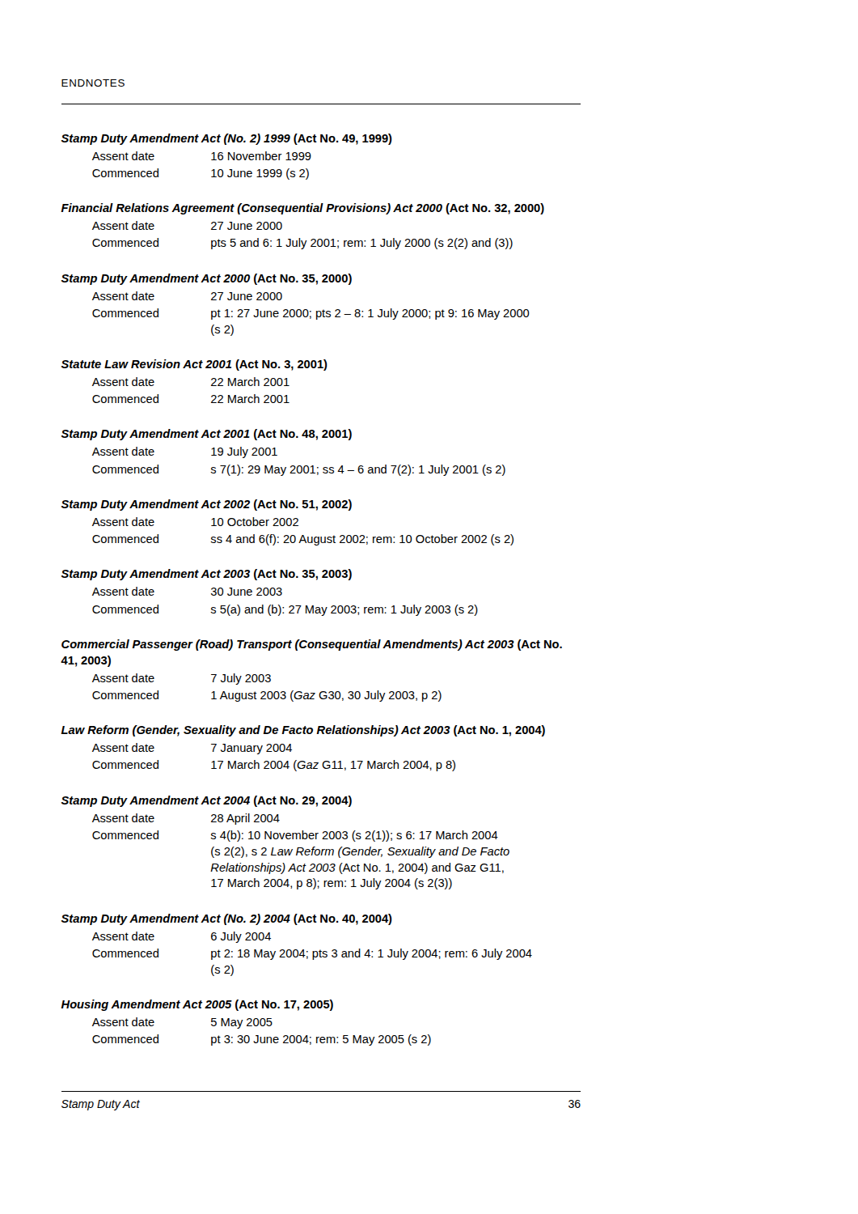ENDNOTES
Stamp Duty Amendment Act (No. 2) 1999 (Act No. 49, 1999)
| Assent date | 16 November 1999 |
| Commenced | 10 June 1999 (s 2) |
Financial Relations Agreement (Consequential Provisions) Act 2000 (Act No. 32, 2000)
| Assent date | 27 June 2000 |
| Commenced | pts 5 and 6: 1 July 2001; rem: 1 July 2000 (s 2(2) and (3)) |
Stamp Duty Amendment Act 2000 (Act No. 35, 2000)
| Assent date | 27 June 2000 |
| Commenced | pt 1: 27 June 2000; pts 2 – 8: 1 July 2000; pt 9: 16 May 2000 (s 2) |
Statute Law Revision Act 2001 (Act No. 3, 2001)
| Assent date | 22 March 2001 |
| Commenced | 22 March 2001 |
Stamp Duty Amendment Act 2001 (Act No. 48, 2001)
| Assent date | 19 July 2001 |
| Commenced | s 7(1): 29 May 2001; ss 4 – 6 and 7(2): 1 July 2001 (s 2) |
Stamp Duty Amendment Act 2002 (Act No. 51, 2002)
| Assent date | 10 October 2002 |
| Commenced | ss 4 and 6(f): 20 August 2002; rem: 10 October 2002 (s 2) |
Stamp Duty Amendment Act 2003 (Act No. 35, 2003)
| Assent date | 30 June 2003 |
| Commenced | s 5(a) and (b): 27 May 2003; rem: 1 July 2003 (s 2) |
Commercial Passenger (Road) Transport (Consequential Amendments) Act 2003 (Act No. 41, 2003)
| Assent date | 7 July 2003 |
| Commenced | 1 August 2003 ( Gaz G30, 30 July 2003, p 2) |
Law Reform (Gender, Sexuality and De Facto Relationships) Act 2003 (Act No. 1, 2004)
| Assent date | 7 January 2004 |
| Commenced | 17 March 2004 ( Gaz G11, 17 March 2004, p 8) |
Stamp Duty Amendment Act 2004 (Act No. 29, 2004)
| Assent date | 28 April 2004 |
| Commenced | s 4(b): 10 November 2003 (s 2(1)); s 6: 17 March 2004 (s 2(2), s 2 Law Reform (Gender, Sexuality and De Facto Relationships) Act 2003 (Act No. 1, 2004) and Gaz G11, 17 March 2004, p 8); rem: 1 July 2004 (s 2(3)) |
Stamp Duty Amendment Act (No. 2) 2004 (Act No. 40, 2004)
| Assent date | 6 July 2004 |
| Commenced | pt 2: 18 May 2004; pts 3 and 4: 1 July 2004; rem: 6 July 2004 (s 2) |
Housing Amendment Act 2005 (Act No. 17, 2005)
| Assent date | 5 May 2005 |
| Commenced | pt 3: 30 June 2004; rem: 5 May 2005 (s 2) |
Stamp Duty Act 36